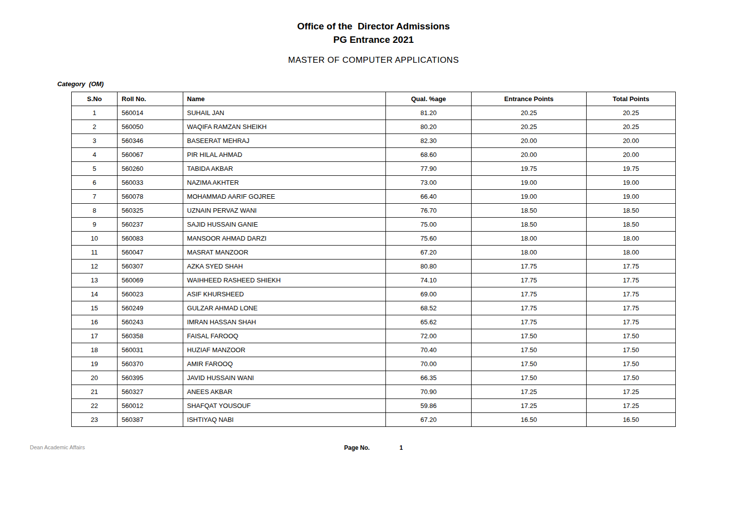Office of the Director Admissions
PG Entrance 2021
MASTER OF COMPUTER APPLICATIONS
Category (OM)
| S.No | Roll No. | Name | Qual. %age | Entrance Points | Total Points |
| --- | --- | --- | --- | --- | --- |
| 1 | 560014 | SUHAIL JAN | 81.20 | 20.25 | 20.25 |
| 2 | 560050 | WAQIFA RAMZAN SHEIKH | 80.20 | 20.25 | 20.25 |
| 3 | 560346 | BASEERAT MEHRAJ | 82.30 | 20.00 | 20.00 |
| 4 | 560067 | PIR HILAL AHMAD | 68.60 | 20.00 | 20.00 |
| 5 | 560260 | TABIDA AKBAR | 77.90 | 19.75 | 19.75 |
| 6 | 560033 | NAZIMA AKHTER | 73.00 | 19.00 | 19.00 |
| 7 | 560078 | MOHAMMAD AARIF GOJREE | 66.40 | 19.00 | 19.00 |
| 8 | 560325 | UZNAIN PERVAZ WANI | 76.70 | 18.50 | 18.50 |
| 9 | 560237 | SAJID HUSSAIN GANIE | 75.00 | 18.50 | 18.50 |
| 10 | 560083 | MANSOOR AHMAD DARZI | 75.60 | 18.00 | 18.00 |
| 11 | 560047 | MASRAT MANZOOR | 67.20 | 18.00 | 18.00 |
| 12 | 560307 | AZKA SYED SHAH | 80.80 | 17.75 | 17.75 |
| 13 | 560069 | WAIHHEED RASHEED SHIEKH | 74.10 | 17.75 | 17.75 |
| 14 | 560023 | ASIF KHURSHEED | 69.00 | 17.75 | 17.75 |
| 15 | 560249 | GULZAR AHMAD LONE | 68.52 | 17.75 | 17.75 |
| 16 | 560243 | IMRAN HASSAN SHAH | 65.62 | 17.75 | 17.75 |
| 17 | 560358 | FAISAL FAROOQ | 72.00 | 17.50 | 17.50 |
| 18 | 560031 | HUZIAF MANZOOR | 70.40 | 17.50 | 17.50 |
| 19 | 560370 | AMIR FAROOQ | 70.00 | 17.50 | 17.50 |
| 20 | 560395 | JAVID HUSSAIN WANI | 66.35 | 17.50 | 17.50 |
| 21 | 560327 | ANEES AKBAR | 70.90 | 17.25 | 17.25 |
| 22 | 560012 | SHAFQAT YOUSOUF | 59.86 | 17.25 | 17.25 |
| 23 | 560387 | ISHTIYAQ NABI | 67.20 | 16.50 | 16.50 |
Dean Academic Affairs Page No.1